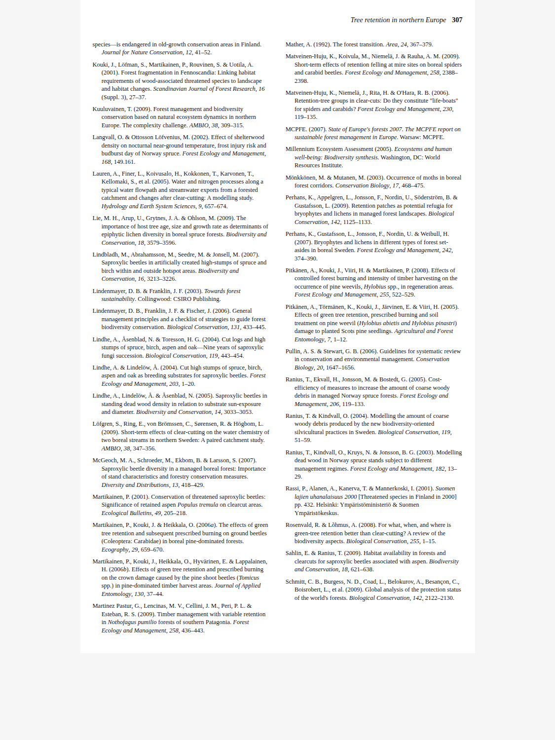Tree retention in northern Europe307
species—is endangered in old-growth conservation areas in Finland. Journal for Nature Conservation, 12, 41–52.
Kouki, J., Löfman, S., Martikainen, P., Rouvinen, S. & Uotila, A. (2001). Forest fragmentation in Fennoscandia: Linking habitat requirements of wood-associated threatened species to landscape and habitat changes. Scandinavian Journal of Forest Research, 16 (Suppl. 3), 27–37.
Kuuluvainen, T. (2009). Forest management and biodiversity conservation based on natural ecosystem dynamics in northern Europe. The complexity challenge. AMBIO, 38, 309–315.
Langvall, O. & Ottosson Löfvenius, M. (2002). Effect of shelterwood density on nocturnal near-ground temperature, frost injury risk and budburst day of Norway spruce. Forest Ecology and Management, 168, 149.161.
Lauren, A., Finer, L., Koivusalo, H., Kokkonen, T., Karvonen, T., Kellomaki, S., et al. (2005). Water and nitrogen processes along a typical water flowpath and streamwater exports from a forested catchment and changes after clear-cutting: A modelling study. Hydrology and Earth System Sciences, 9, 657–674.
Lie, M. H., Arup, U., Grytnes, J. A. & Ohlson, M. (2009). The importance of host tree age, size and growth rate as determinants of epiphytic lichen diversity in boreal spruce forests. Biodiversity and Conservation, 18, 3579–3596.
Lindbladh, M., Abrahamsson, M., Seedre, M. & Jonsell, M. (2007). Saproxylic beetles in artificially created high-stumps of spruce and birch within and outside hotspot areas. Biodiversity and Conservation, 16, 3213–3226.
Lindenmayer, D. B. & Franklin, J. F. (2003). Towards forest sustainability. Collingwood: CSIRO Publishing.
Lindenmayer, D. B., Franklin, J. F. & Fischer, J. (2006). General management principles and a checklist of strategies to guide forest biodiversity conservation. Biological Conservation, 131, 433–445.
Lindhe, A., Åsenblad, N. & Toresson, H. G. (2004). Cut logs and high stumps of spruce, birch, aspen and oak—Nine years of saproxylic fungi succession. Biological Conservation, 119, 443–454.
Lindhe, A. & Lindelöw, Å. (2004). Cut high stumps of spruce, birch, aspen and oak as breeding substrates for saproxylic beetles. Forest Ecology and Management, 203, 1–20.
Lindhe, A., Lindelöw, Å. & Åsenblad, N. (2005). Saproxylic beetles in standing dead wood density in relation to substrate sun-exposure and diameter. Biodiversity and Conservation, 14, 3033–3053.
Löfgren, S., Ring, E., von Brömssen, C., Sørensen, R. & Högbom, L. (2009). Short-term effects of clear-cutting on the water chemistry of two boreal streams in northern Sweden: A paired catchment study. AMBIO, 38, 347–356.
McGeoch, M. A., Schroeder, M., Ekbom, B. & Larsson, S. (2007). Saproxylic beetle diversity in a managed boreal forest: Importance of stand characteristics and forestry conservation measures. Diversity and Distributions, 13, 418–429.
Martikainen, P. (2001). Conservation of threatened saproxylic beetles: Significance of retained aspen Populus tremula on clearcut areas. Ecological Bulletins, 49, 205–218.
Martikainen, P., Kouki, J. & Heikkala, O. (2006a). The effects of green tree retention and subsequent prescribed burning on ground beetles (Coleoptera: Carabidae) in boreal pine-dominated forests. Ecography, 29, 659–670.
Martikainen, P., Kouki, J., Heikkala, O., Hyvärinen, E. & Lappalainen, H. (2006b). Effects of green tree retention and prescribed burning on the crown damage caused by the pine shoot beetles (Tomicus spp.) in pine-dominated timber harvest areas. Journal of Applied Entomology, 130, 37–44.
Martinez Pastur, G., Lencinas, M. V., Cellini, J. M., Peri, P. L. & Esteban, R. S. (2009). Timber management with variable retention in Nothofagus pumilio forests of southern Patagonia. Forest Ecology and Management, 258, 436–443.
Mather, A. (1992). The forest transition. Area, 24, 367–379.
Matveinen-Huju, K., Koivula, M., Niemelä, J. & Rauha, A. M. (2009). Short-term effects of retention felling at mire sites on boreal spiders and carabid beetles. Forest Ecology and Management, 258, 2388–2398.
Matveinen-Huju, K., Niemelä, J., Rita, H. & O'Hara, R. B. (2006). Retention-tree groups in clear-cuts: Do they constitute "life-boats" for spiders and carabids? Forest Ecology and Management, 230, 119–135.
MCPFE. (2007). State of Europe's forests 2007. The MCPFE report on sustainable forest management in Europe. Warsaw: MCPFE.
Millennium Ecosystem Assessment (2005). Ecosystems and human well-being: Biodiversity synthesis. Washington, DC: World Resources Institute.
Mönkkönen, M. & Mutanen, M. (2003). Occurrence of moths in boreal forest corridors. Conservation Biology, 17, 468–475.
Perhans, K., Appelgren, L., Jonsson, F., Nordin, U., Söderström, B. & Gustafsson, L. (2009). Retention patches as potential refugia for bryophytes and lichens in managed forest landscapes. Biological Conservation, 142, 1125–1133.
Perhans, K., Gustafsson, L., Jonsson, F., Nordin, U. & Weibull, H. (2007). Bryophytes and lichens in different types of forest set-asides in boreal Sweden. Forest Ecology and Management, 242, 374–390.
Pitkänen, A., Kouki, J., Viiri, H. & Martikainen, P. (2008). Effects of controlled forest burning and intensity of timber harvesting on the occurrence of pine weevils, Hylobius spp., in regeneration areas. Forest Ecology and Management, 255, 522–529.
Pitkänen, A., Törmänen, K., Kouki, J., Järvinen, E. & Viiri, H. (2005). Effects of green tree retention, prescribed burning and soil treatment on pine weevil (Hylobius abietis and Hylobius pinastri) damage to planted Scots pine seedlings. Agricultural and Forest Entomology, 7, 1–12.
Pullin, A. S. & Stewart, G. B. (2006). Guidelines for systematic review in conservation and environmental management. Conservation Biology, 20, 1647–1656.
Ranius, T., Ekvall, H., Jonsson, M. & Bostedt, G. (2005). Cost-efficiency of measures to increase the amount of coarse woody debris in managed Norway spruce forests. Forest Ecology and Management, 206, 119–133.
Ranius, T. & Kindvall, O. (2004). Modelling the amount of coarse woody debris produced by the new biodiversity-oriented silvicultural practices in Sweden. Biological Conservation, 119, 51–59.
Ranius, T., Kindvall, O., Kruys, N. & Jonsson, B. G. (2003). Modelling dead wood in Norway spruce stands subject to different management regimes. Forest Ecology and Management, 182, 13–29.
Rassi, P., Alanen, A., Kanerva, T. & Mannerkoski, I. (2001). Suomen lajien uhanalaisuus 2000 [Threatened species in Finland in 2000] pp. 432. Helsinki: Ympäristöministeriö & Suomen Ympäristökeskus.
Rosenvald, R. & Lõhmus, A. (2008). For what, when, and where is green-tree retention better than clear-cutting? A review of the biodiversity aspects. Biological Conservation, 255, 1–15.
Sahlin, E. & Ranius, T. (2009). Habitat availability in forests and clearcuts for saproxylic beetles associated with aspen. Biodiversity and Conservation, 18, 621–638.
Schmitt, C. B., Burgess, N. D., Coad, L., Belokurov, A., Besançon, C., Boisrobert, L., et al. (2009). Global analysis of the protection status of the world's forests. Biological Conservation, 142, 2122–2130.